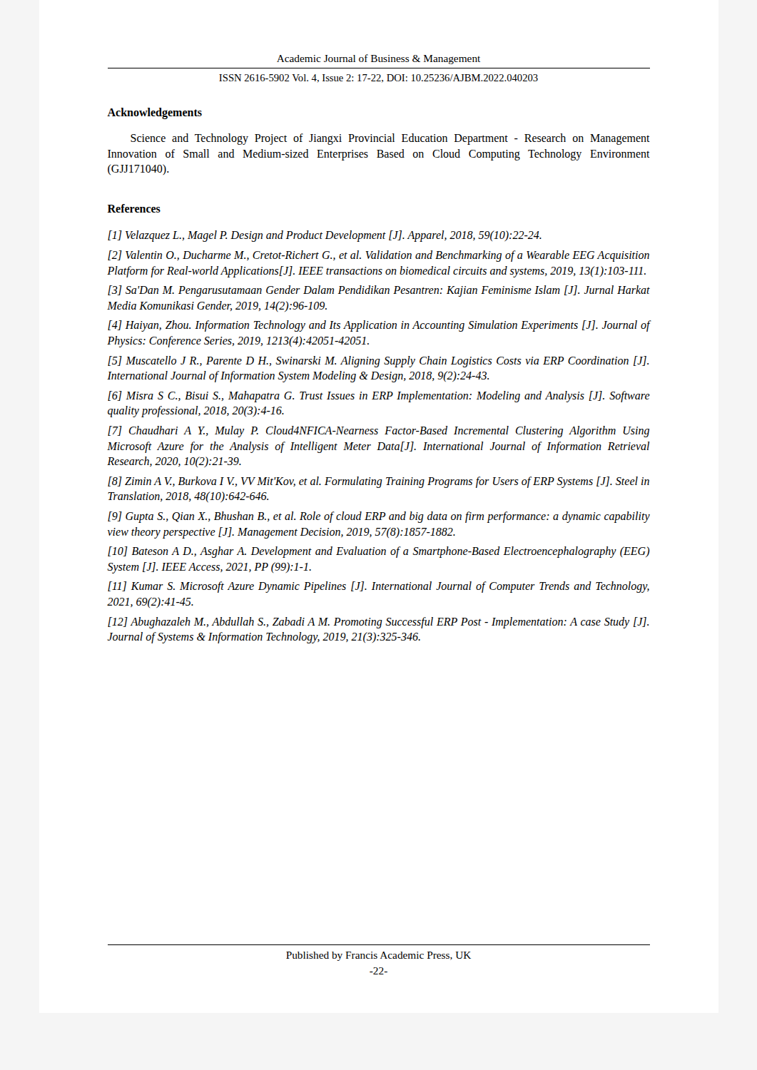Academic Journal of Business & Management
ISSN 2616-5902 Vol. 4, Issue 2: 17-22, DOI: 10.25236/AJBM.2022.040203
Acknowledgements
Science and Technology Project of Jiangxi Provincial Education Department - Research on Management Innovation of Small and Medium-sized Enterprises Based on Cloud Computing Technology Environment (GJJ171040).
References
[1] Velazquez L., Magel P. Design and Product Development [J]. Apparel, 2018, 59(10):22-24.
[2] Valentin O., Ducharme M., Cretot-Richert G., et al. Validation and Benchmarking of a Wearable EEG Acquisition Platform for Real-world Applications[J]. IEEE transactions on biomedical circuits and systems, 2019, 13(1):103-111.
[3] Sa'Dan M. Pengarusutamaan Gender Dalam Pendidikan Pesantren: Kajian Feminisme Islam [J]. Jurnal Harkat Media Komunikasi Gender, 2019, 14(2):96-109.
[4] Haiyan, Zhou. Information Technology and Its Application in Accounting Simulation Experiments [J]. Journal of Physics: Conference Series, 2019, 1213(4):42051-42051.
[5] Muscatello J R., Parente D H., Swinarski M. Aligning Supply Chain Logistics Costs via ERP Coordination [J]. International Journal of Information System Modeling & Design, 2018, 9(2):24-43.
[6] Misra S C., Bisui S., Mahapatra G. Trust Issues in ERP Implementation: Modeling and Analysis [J]. Software quality professional, 2018, 20(3):4-16.
[7] Chaudhari A Y., Mulay P. Cloud4NFICA-Nearness Factor-Based Incremental Clustering Algorithm Using Microsoft Azure for the Analysis of Intelligent Meter Data[J]. International Journal of Information Retrieval Research, 2020, 10(2):21-39.
[8] Zimin A V., Burkova I V., VV Mit'Kov, et al. Formulating Training Programs for Users of ERP Systems [J]. Steel in Translation, 2018, 48(10):642-646.
[9] Gupta S., Qian X., Bhushan B., et al. Role of cloud ERP and big data on firm performance: a dynamic capability view theory perspective [J]. Management Decision, 2019, 57(8):1857-1882.
[10] Bateson A D., Asghar A. Development and Evaluation of a Smartphone-Based Electroencephalography (EEG) System [J]. IEEE Access, 2021, PP (99):1-1.
[11] Kumar S. Microsoft Azure Dynamic Pipelines [J]. International Journal of Computer Trends and Technology, 2021, 69(2):41-45.
[12] Abughazaleh M., Abdullah S., Zabadi A M. Promoting Successful ERP Post - Implementation: A case Study [J]. Journal of Systems & Information Technology, 2019, 21(3):325-346.
Published by Francis Academic Press, UK
-22-